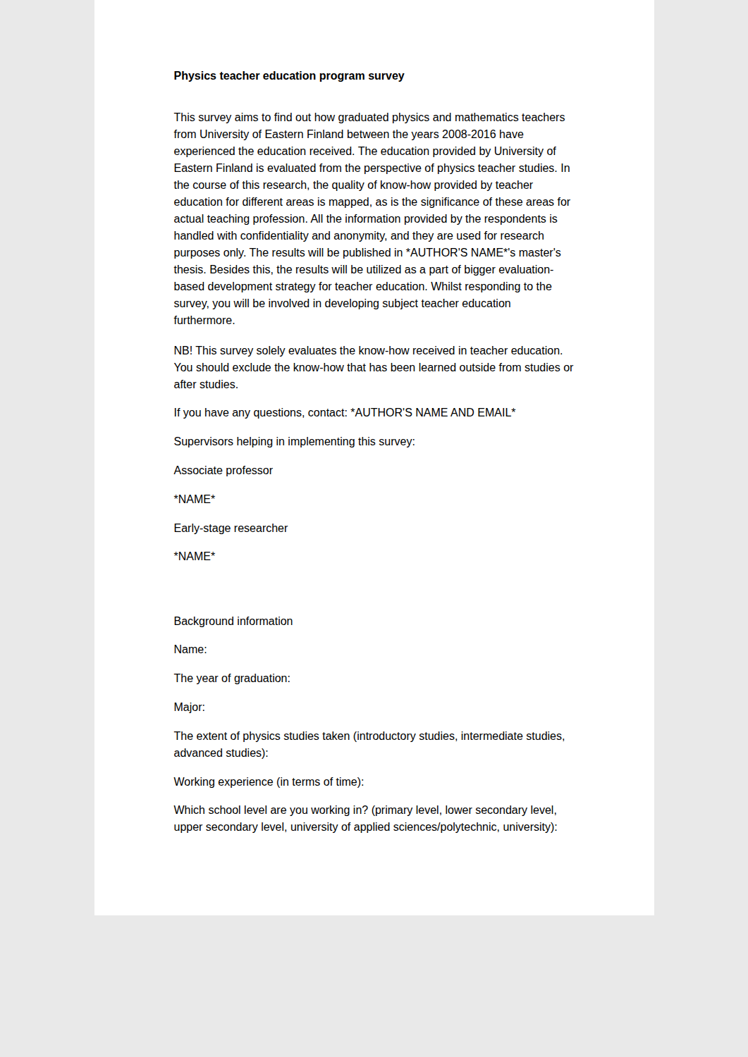Physics teacher education program survey
This survey aims to find out how graduated physics and mathematics teachers from University of Eastern Finland between the years 2008-2016 have experienced the education received. The education provided by University of Eastern Finland is evaluated from the perspective of physics teacher studies. In the course of this research, the quality of know-how provided by teacher education for different areas is mapped, as is the significance of these areas for actual teaching profession. All the information provided by the respondents is handled with confidentiality and anonymity, and they are used for research purposes only. The results will be published in *AUTHOR'S NAME*'s master's thesis. Besides this, the results will be utilized as a part of bigger evaluation-based development strategy for teacher education. Whilst responding to the survey, you will be involved in developing subject teacher education furthermore.
NB! This survey solely evaluates the know-how received in teacher education. You should exclude the know-how that has been learned outside from studies or after studies.
If you have any questions, contact: *AUTHOR'S NAME AND EMAIL*
Supervisors helping in implementing this survey:
Associate professor
*NAME*
Early-stage researcher
*NAME*
Background information
Name:
The year of graduation:
Major:
The extent of physics studies taken (introductory studies, intermediate studies, advanced studies):
Working experience (in terms of time):
Which school level are you working in? (primary level, lower secondary level, upper secondary level, university of applied sciences/polytechnic, university):